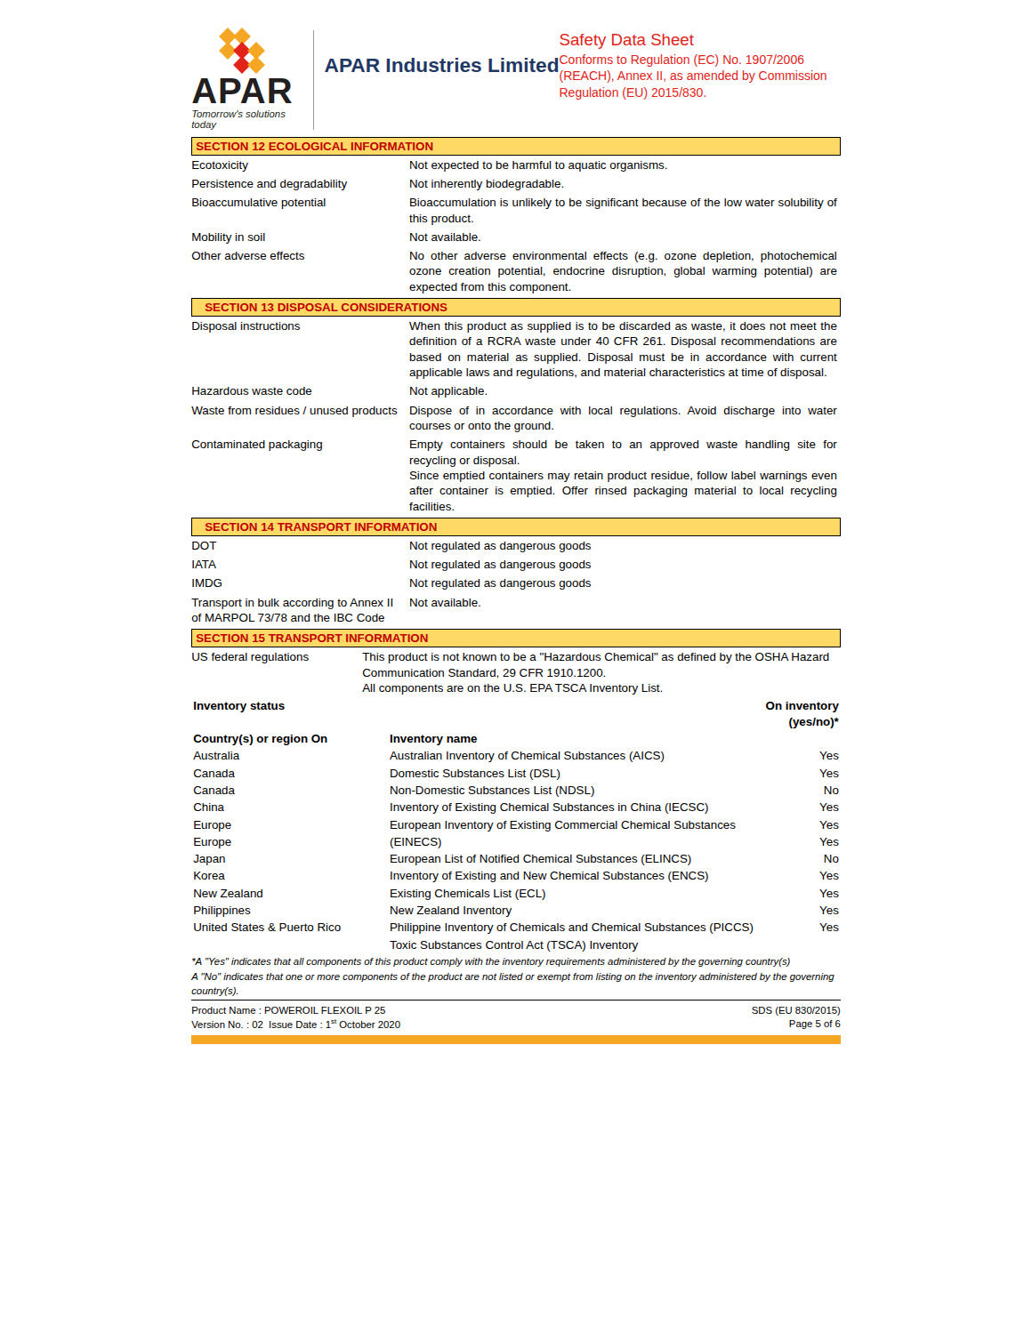APAR
Tomorrow's solutions today
APAR Industries Limited
Safety Data Sheet
Conforms to Regulation (EC) No. 1907/2006 (REACH), Annex II, as amended by Commission Regulation (EU) 2015/830.
SECTION 12 ECOLOGICAL INFORMATION
| Ecotoxicity | Not expected to be harmful to aquatic organisms. |
| Persistence and degradability | Not inherently biodegradable. |
| Bioaccumulative potential | Bioaccumulation is unlikely to be significant because of the low water solubility of this product. |
| Mobility in soil | Not available. |
| Other adverse effects | No other adverse environmental effects (e.g. ozone depletion, photochemical ozone creation potential, endocrine disruption, global warming potential) are expected from this component. |
SECTION 13 DISPOSAL CONSIDERATIONS
| Disposal instructions | When this product as supplied is to be discarded as waste, it does not meet the definition of a RCRA waste under 40 CFR 261. Disposal recommendations are based on material as supplied. Disposal must be in accordance with current applicable laws and regulations, and material characteristics at time of disposal. |
| Hazardous waste code | Not applicable. |
| Waste from residues / unused products | Dispose of in accordance with local regulations. Avoid discharge into water courses or onto the ground. |
| Contaminated packaging | Empty containers should be taken to an approved waste handling site for recycling or disposal. Since emptied containers may retain product residue, follow label warnings even after container is emptied. Offer rinsed packaging material to local recycling facilities. |
SECTION 14 TRANSPORT INFORMATION
| DOT | Not regulated as dangerous goods |
| IATA | Not regulated as dangerous goods |
| IMDG | Not regulated as dangerous goods |
| Transport in bulk according to Annex II of MARPOL 73/78 and the IBC Code | Not available. |
SECTION 15 TRANSPORT INFORMATION
| US federal regulations | This product is not known to be a "Hazardous Chemical" as defined by the OSHA Hazard Communication Standard, 29 CFR 1910.1200. All components are on the U.S. EPA TSCA Inventory List. |
| Inventory status | | On inventory (yes/no)* |
| Country(s) or region On | Inventory name | |
| Australia | Australian Inventory of Chemical Substances (AICS) | Yes |
| Canada | Domestic Substances List (DSL) | Yes |
| Canada | Non-Domestic Substances List (NDSL) | No |
| China | Inventory of Existing Chemical Substances in China (IECSC) | Yes |
| Europe | European Inventory of Existing Commercial Chemical Substances | Yes |
| Europe | (EINECS) | Yes |
| Japan | European List of Notified Chemical Substances (ELINCS) | No |
| Korea | Inventory of Existing and New Chemical Substances (ENCS) | Yes |
| New Zealand | Existing Chemicals List (ECL) | Yes |
| Philippines | New Zealand Inventory | Yes |
| United States & Puerto Rico | Philippine Inventory of Chemicals and Chemical Substances (PICCS) | Yes |
| | Toxic Substances Control Act (TSCA) Inventory | |
*A "Yes" indicates that all components of this product comply with the inventory requirements administered by the governing country(s)
A "No" indicates that one or more components of the product are not listed or exempt from listing on the inventory administered by the governing country(s).
Product Name : POWEROIL FLEXOIL P 25
SDS (EU 830/2015)
Version No. : 02 Issue Date : 1st October 2020
Page 5 of 6